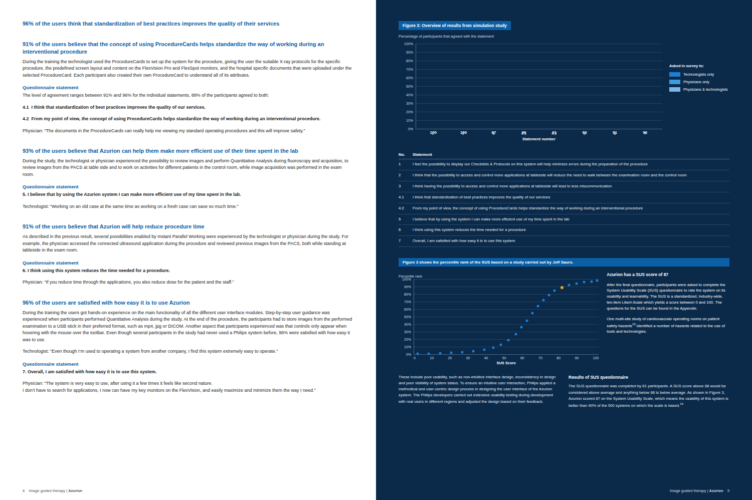96% of the users think that standardization of best practices improves the quality of their services
91% of the users believe that the concept of using ProcedureCards helps standardize the way of working during an interventional procedure
During the training the technologist used the ProcedureCards to set up the system for the procedure, giving the user the suitable X-ray protocols for the specific procedure, the predefined screen layout and content on the FlexVision Pro and FlexSpot monitors, and the hospital specific documents that were uploaded under the selected ProcedureCard. Each participant also created their own ProcedureCard to understand all of its attributes.
Questionnaire statement
The level of agreement ranges between 91% and 96% for the individual statements, 88% of the participants agreed to both:
4.1 I think that standardization of best practices improves the quality of our services.
4.2 From my point of view, the concept of using ProcedureCards helps standardize the way of working during an interventional procedure.
Physician: “The documents in the ProcedureCards can really help me viewing my standard operating procedures and this will improve safety.”
93% of the users believe that Azurion can help them make more efficient use of their time spent in the lab
During the study, the technologist or physician experienced the possibility to review images and perform Quantitative Analysis during fluoroscopy and acquisition, to review images from the PACS at table side and to work on activities for different patients in the control room, while image acquisition was performed in the exam room.
Questionnaire statement
5. I believe that by using the Azurion system I can make more efficient use of my time spent in the lab.
Technologist: “Working on an old case at the same time as working on a fresh case can save so much time.”
91% of the users believe that Azurion will help reduce procedure time
As described in the previous result, several possibilities enabled by Instant Parallel Working were experienced by the technologist or physician during the study. For example, the physician accessed the connected ultrasound application during the procedure and reviewed previous images from the PACS, both while standing at tableside in the exam room.
Questionnaire statement
6. I think using this system reduces the time needed for a procedure.
Physician: “If you reduce time through the applications, you also reduce dose for the patient and the staff.”
96% of the users are satisfied with how easy it is to use Azurion
During the training the users got hands-on experience on the main functionality of all the different user interface modules. Step-by-step user guidance was experienced when participants performed Quantitative Analysis during the study. At the end of the procedure, the participants had to store images from the performed examination to a USB stick in their preferred format, such as mp4, jpg or DICOM. Another aspect that participants experienced was that controls only appear when hovering with the mouse over the toolbar. Even though several participants in the study had never used a Philips system before, 96% were satisfied with how easy it was to use.
Technologist: “Even though I’m used to operating a system from another company, I find this system extremely easy to operate.”
Questionnaire statement
7. Overall, I am satisfied with how easy it is to use this system.
Physician: “The system is very easy to use, after using it a few times it feels like second nature.
I don’t have to search for applications, I now can have my key monitors on the FlexVision, and easily maximize and minimize them the way I need.”
8 Image guided therapy | Azurion
Figure 3: Overview of results from simulation study
Percentage of participants that agreed with the statement
100% 90% 80% 70% 60% 50% 40% 30% 20% 10% 0%
100
100
87
96
91
93
91
96
1234.14.2567
Statement number
Asked in survey to:
Technologists only
Physicians only
Physicians & technologists
| No. | Statement |
| --- | --- |
| 1 | I feel the possibility to display our Checklists & Protocols on this system will help minimize errors during the preparation of the procedure |
| 2 | I think that the possibility to access and control more applications at tableside will reduce the need to walk between the examination room and the control room |
| 3 | I think having the possibility to access and control more applications at tableside will lead to less miscommunication |
| 4.1 | I think that standardization of best practices improves the quality of our services |
| 4.2 | From my point of view, the concept of using ProcedureCards helps standardize the way of working during an interventional procedure |
| 5 | I believe that by using the system I can make more efficient use of my time spent in the lab |
| 6 | I think using this system reduces the time needed for a procedure |
| 7 | Overall, I am satisfied with how easy it is to use this system |
Figure 3 shows the percentile rank of the SUS based on a study carried out by Jeff Sauro.
Percentile rank
100% 90% 80% 70% 60% 50% 40% 30% 20% 10% 0%
0102030405060708090100
SUS Score
Azurion has a SUS score of 87
After the final questionnaire, participants were asked to complete the System Usability Scale (SUS) questionnaire to rate the system on its usability and learnability. The SUS is a standardized, industry-wide, ten-item Likert-Scale which yields a score between 0 and 100. The questions for the SUS can be found in the Appendix.
One multi-site study of cardiovascular operating rooms on patient safety hazards13 identified a number of hazards related to the use of tools and technologies.
These include poor usability, such as non-intuitive interface design, inconsistency in design and poor visibility of system status. To ensure an intuitive user interaction, Philips applied a methodical and user-centric design process in designing the user interface of the Azurion system. The Philips developers carried out extensive usability testing during development with real users in different regions and adjusted the design based on their feedback.
Results of SUS questionnaire
The SUS questionnaire was completed by 61 participants. A SUS score above 68 would be considered above average and anything below 68 is below average. As shown in Figure 3, Azurion scored 87 on the System Usability Scale, which means the usability of this system is better than 90% of the 500 systems on which the scale is based.16
Image guided therapy | Azurion 9